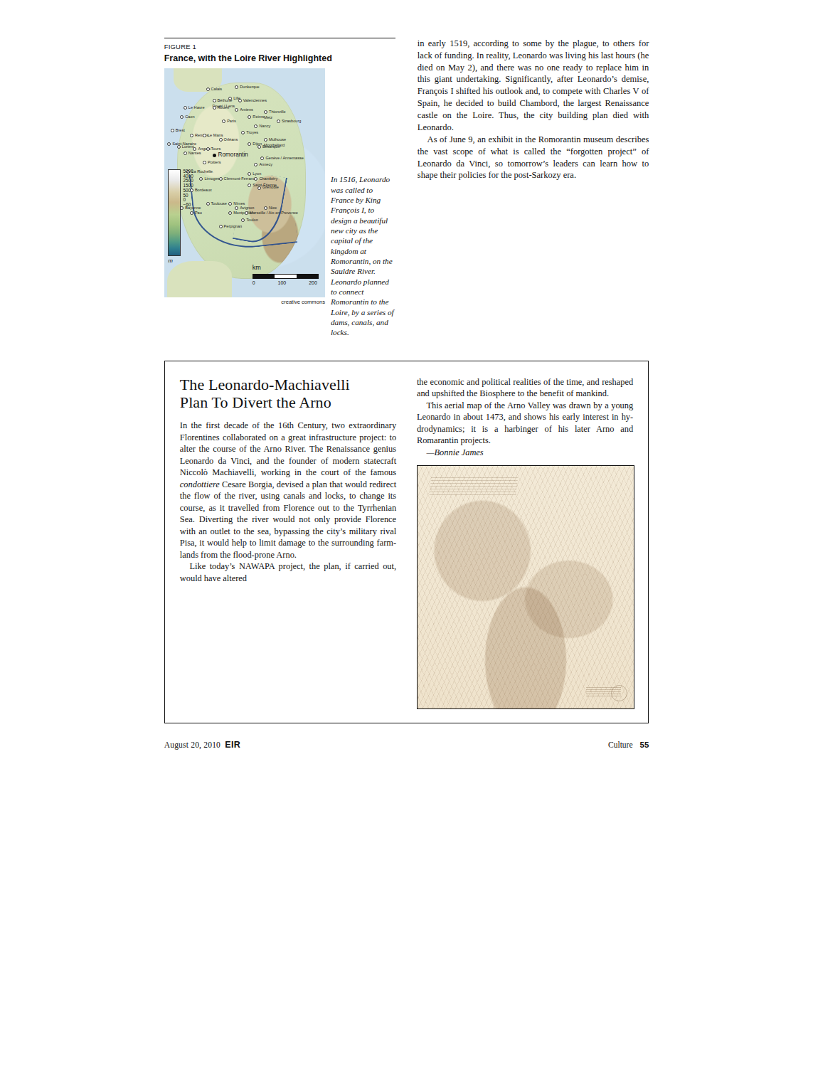FIGURE 1
France, with the Loire River Highlighted
Calais Dunkerque Lille Béthune
Douai / Lens Valenciennes Le Havre Rouen Amiens Caen Paris Reims Thionville
Metz Strasbourg Nancy Troyes Brest Rennes Le Mans Orléans Mulhouse
Montbéliard Dijon Besançon Lorient Angers Tours Nantes Saint-Nazaire Poitiers Genève / Annemasse Annecy La Rochelle Limoges Clermont-Ferrand Lyon Chambéry Saint-Étienne Grenoble Bordeaux Bayonne Pau Toulouse Nîmes Avignon Montpellier Marseille / Aix-en-Provence Toulon Nice Perpignan Romorantin
5000
4000
2500
1500
500
50
0
−60
m
km
0100200
creative commons
In 1516, Leonardo was called to France by King François I, to design a beautiful new city as the capital of the kingdom at Romorantin, on the Sauldre River. Leonardo planned to connect Romorantin to the Loire, by a series of dams, canals, and locks.
in early 1519, according to some by the plague, to others for lack of funding. In reality, Leonardo was living his last hours (he died on May 2), and there was no one ready to replace him in this giant undertaking. Significantly, after Leonardo’s demise, François I shifted his outlook and, to compete with Charles V of Spain, he decided to build Chambord, the largest Renaissance castle on the Loire. Thus, the city building plan died with Leonardo.
As of June 9, an exhibit in the Romorantin museum describes the vast scope of what is called the “forgotten project” of Leonardo da Vinci, so tomorrow’s leaders can learn how to shape their policies for the post-Sarkozy era.
The Leonardo-Machiavelli
Plan To Divert the Arno
In the first decade of the 16th Century, two extraordinary Florentines collaborated on a great infrastructure project: to alter the course of the Arno River. The Renaissance genius Leonardo da Vinci, and the founder of modern statecraft Niccolò Machiavelli, working in the court of the famous condottiere Cesare Borgia, devised a plan that would redirect the flow of the river, using canals and locks, to change its course, as it travelled from Florence out to the Tyrrhenian Sea. Diverting the river would not only provide Florence with an outlet to the sea, bypassing the city’s military rival Pisa, it would help to limit damage to the surrounding farmlands from the flood-prone Arno.
Like today’s NAWAPA project, the plan, if carried out, would have altered
the economic and political realities of the time, and reshaped and upshifted the Biosphere to the benefit of mankind.
This aerial map of the Arno Valley was drawn by a young Leonardo in about 1473, and shows his early interest in hydrodynamics; it is a harbinger of his later Arno and Romarantin projects.
—Bonnie James
August 20, 2010 EIR
Culture55